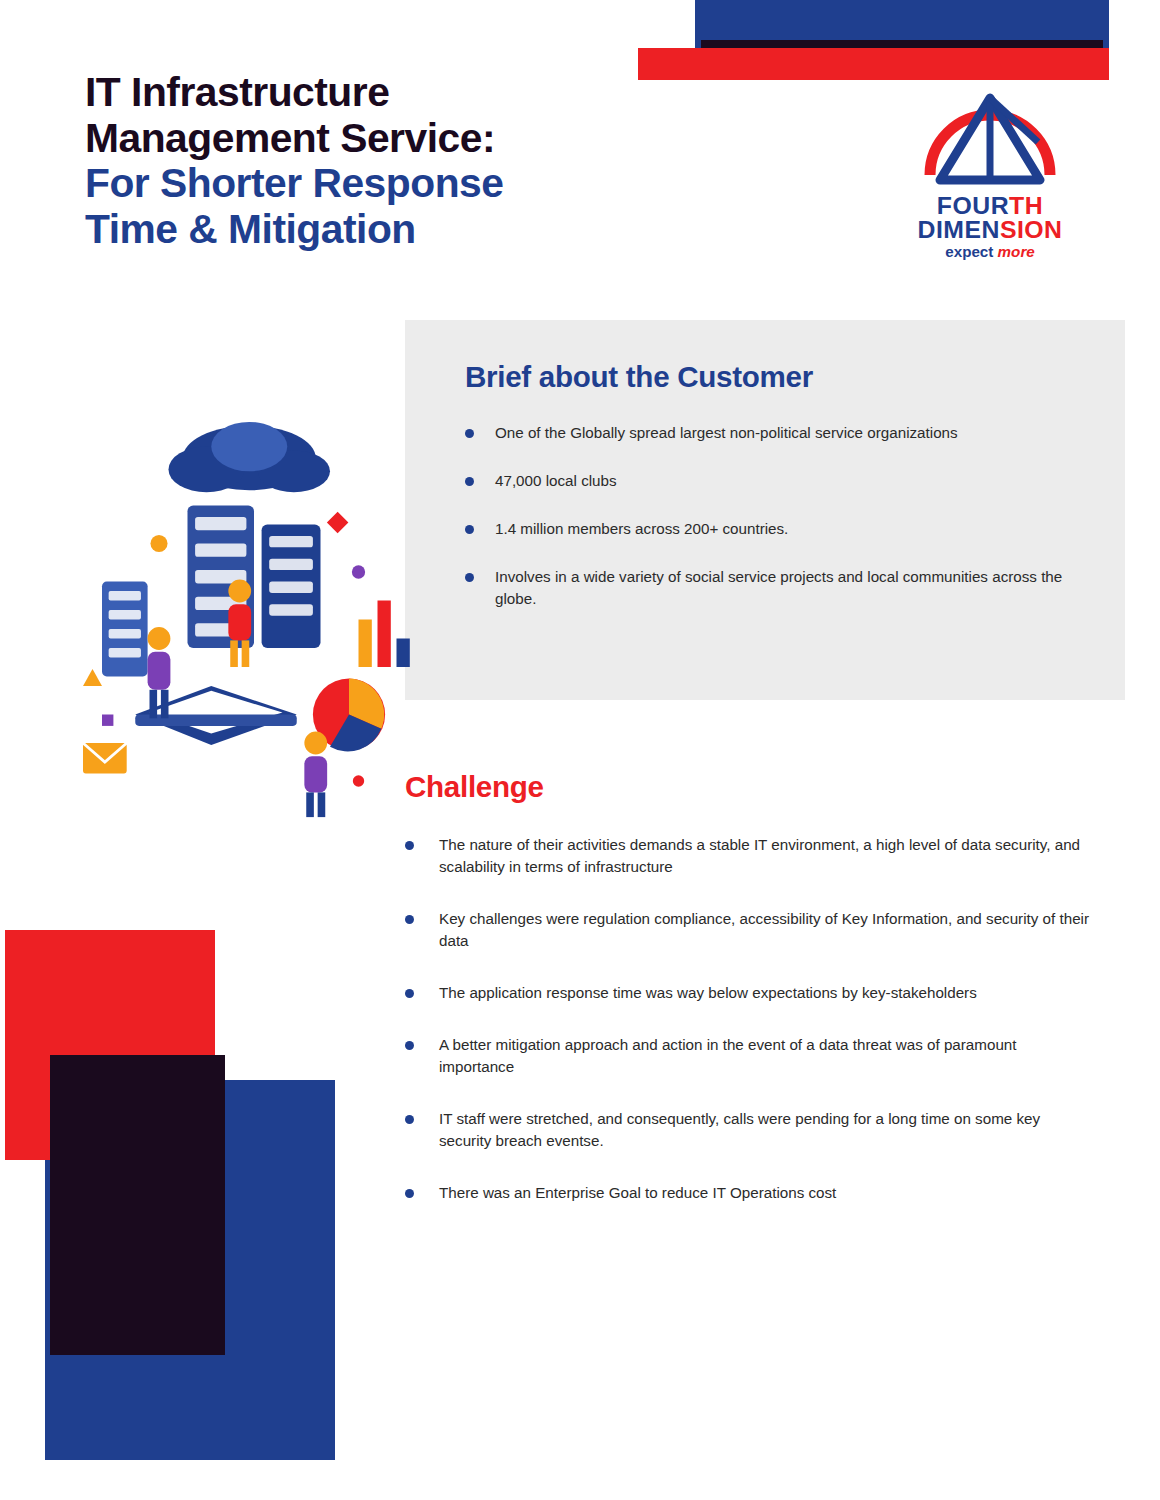IT Infrastructure Management Service: For Shorter Response Time & Mitigation
FOUR TH DIMEN SION
expect more
Brief about the Customer
One of the Globally spread largest non-political service organizations
47,000 local clubs
1.4 million members across 200+ countries.
Involves in a wide variety of social service projects and local communities across the globe.
Challenge
The nature of their activities demands a stable IT environment, a high level of data security, and scalability in terms of infrastructure
Key challenges were regulation compliance, accessibility of Key Information, and security of their data
The application response time was way below expectations by key-stakeholders
A better mitigation approach and action in the event of a data threat was of paramount importance
IT staff were stretched, and consequently, calls were pending for a long time on some key security breach eventse.
There was an Enterprise Goal to reduce IT Operations cost